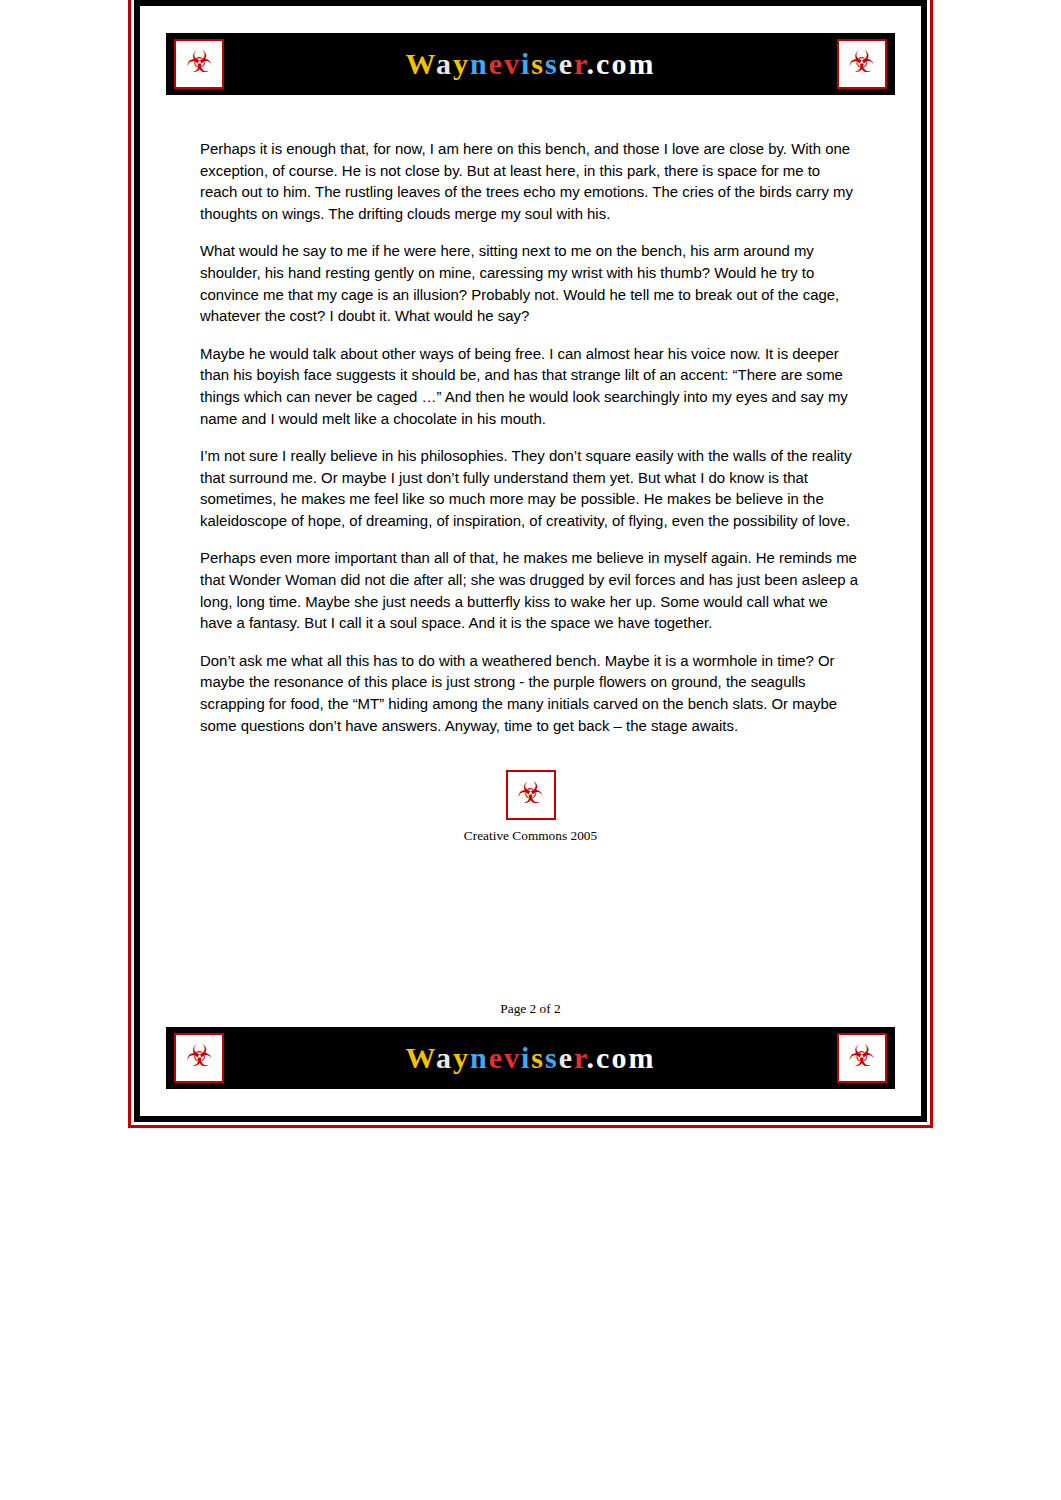☣ Waynevisser. com ☣
Perhaps it is enough that, for now, I am here on this bench, and those I love are close by. With one exception, of course. He is not close by. But at least here, in this park, there is space for me to reach out to him. The rustling leaves of the trees echo my emotions. The cries of the birds carry my thoughts on wings. The drifting clouds merge my soul with his.
What would he say to me if he were here, sitting next to me on the bench, his arm around my shoulder, his hand resting gently on mine, caressing my wrist with his thumb? Would he try to convince me that my cage is an illusion? Probably not. Would he tell me to break out of the cage, whatever the cost? I doubt it. What would he say?
Maybe he would talk about other ways of being free. I can almost hear his voice now. It is deeper than his boyish face suggests it should be, and has that strange lilt of an accent: “There are some things which can never be caged …” And then he would look searchingly into my eyes and say my name and I would melt like a chocolate in his mouth.
I’m not sure I really believe in his philosophies. They don’t square easily with the walls of the reality that surround me. Or maybe I just don’t fully understand them yet. But what I do know is that sometimes, he makes me feel like so much more may be possible. He makes be believe in the kaleidoscope of hope, of dreaming, of inspiration, of creativity, of flying, even the possibility of love.
Perhaps even more important than all of that, he makes me believe in myself again. He reminds me that Wonder Woman did not die after all; she was drugged by evil forces and has just been asleep a long, long time. Maybe she just needs a butterfly kiss to wake her up. Some would call what we have a fantasy. But I call it a soul space. And it is the space we have together.
Don’t ask me what all this has to do with a weathered bench. Maybe it is a wormhole in time? Or maybe the resonance of this place is just strong - the purple flowers on ground, the seagulls scrapping for food, the “MT” hiding among the many initials carved on the bench slats. Or maybe some questions don’t have answers. Anyway, time to get back – the stage awaits.
☣
Creative Commons 2005
Page 2 of 2
☣ Waynevisser. com ☣